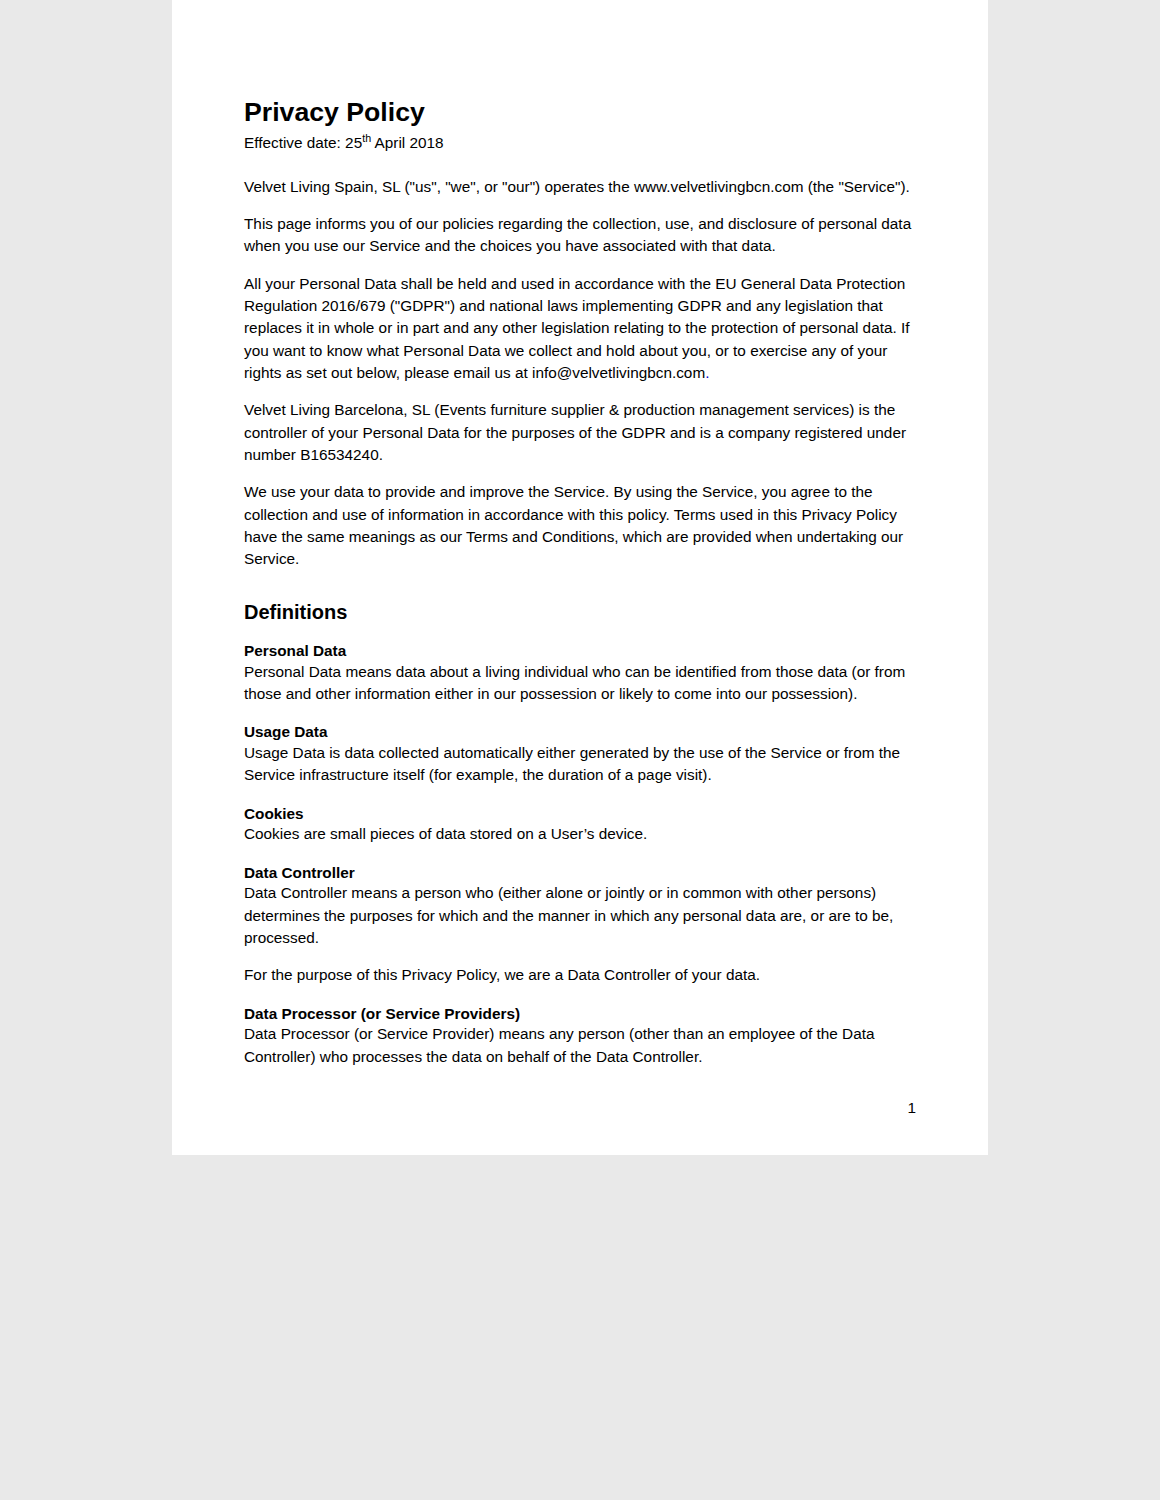Privacy Policy
Effective date: 25th April 2018
Velvet Living Spain, SL ("us", "we", or "our") operates the www.velvetlivingbcn.com (the "Service").
This page informs you of our policies regarding the collection, use, and disclosure of personal data when you use our Service and the choices you have associated with that data.
All your Personal Data shall be held and used in accordance with the EU General Data Protection Regulation 2016/679 ("GDPR") and national laws implementing GDPR and any legislation that replaces it in whole or in part and any other legislation relating to the protection of personal data. If you want to know what Personal Data we collect and hold about you, or to exercise any of your rights as set out below, please email us at info@velvetlivingbcn.com.
Velvet Living Barcelona, SL (Events furniture supplier & production management services) is the controller of your Personal Data for the purposes of the GDPR and is a company registered under number B16534240.
We use your data to provide and improve the Service. By using the Service, you agree to the collection and use of information in accordance with this policy. Terms used in this Privacy Policy have the same meanings as our Terms and Conditions, which are provided when undertaking our Service.
Definitions
Personal Data
Personal Data means data about a living individual who can be identified from those data (or from those and other information either in our possession or likely to come into our possession).
Usage Data
Usage Data is data collected automatically either generated by the use of the Service or from the Service infrastructure itself (for example, the duration of a page visit).
Cookies
Cookies are small pieces of data stored on a User’s device.
Data Controller
Data Controller means a person who (either alone or jointly or in common with other persons) determines the purposes for which and the manner in which any personal data are, or are to be, processed.
For the purpose of this Privacy Policy, we are a Data Controller of your data.
Data Processor (or Service Providers)
Data Processor (or Service Provider) means any person (other than an employee of the Data Controller) who processes the data on behalf of the Data Controller.
1